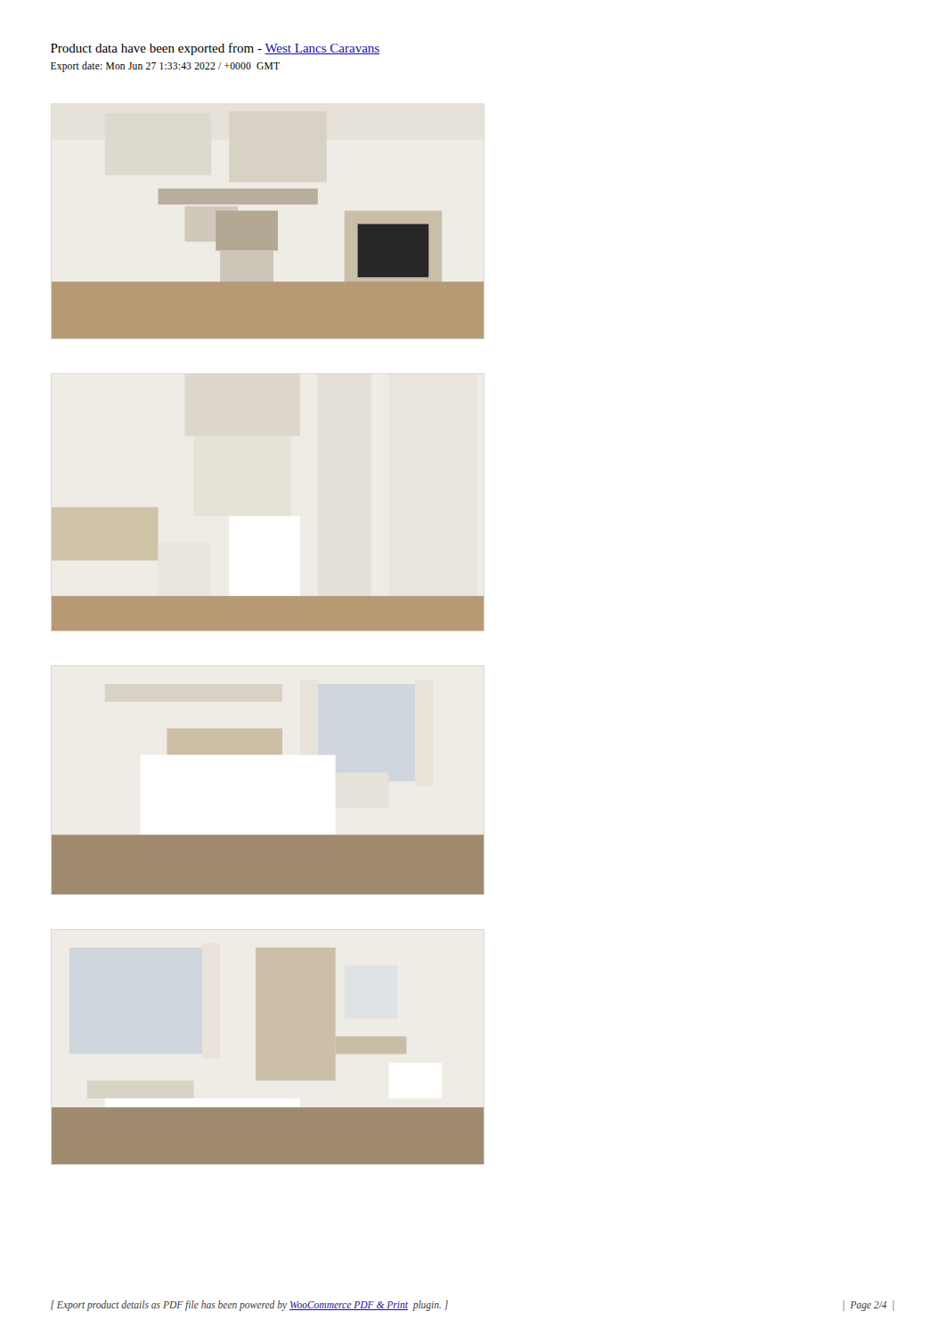Product data have been exported from - West Lancs Caravans
Export date: Mon Jun 27 1:33:43 2022 / +0000 GMT
[ Export product details as PDF file has been powered by WooCommerce PDF & Print plugin. ]
| Page 2/4 |